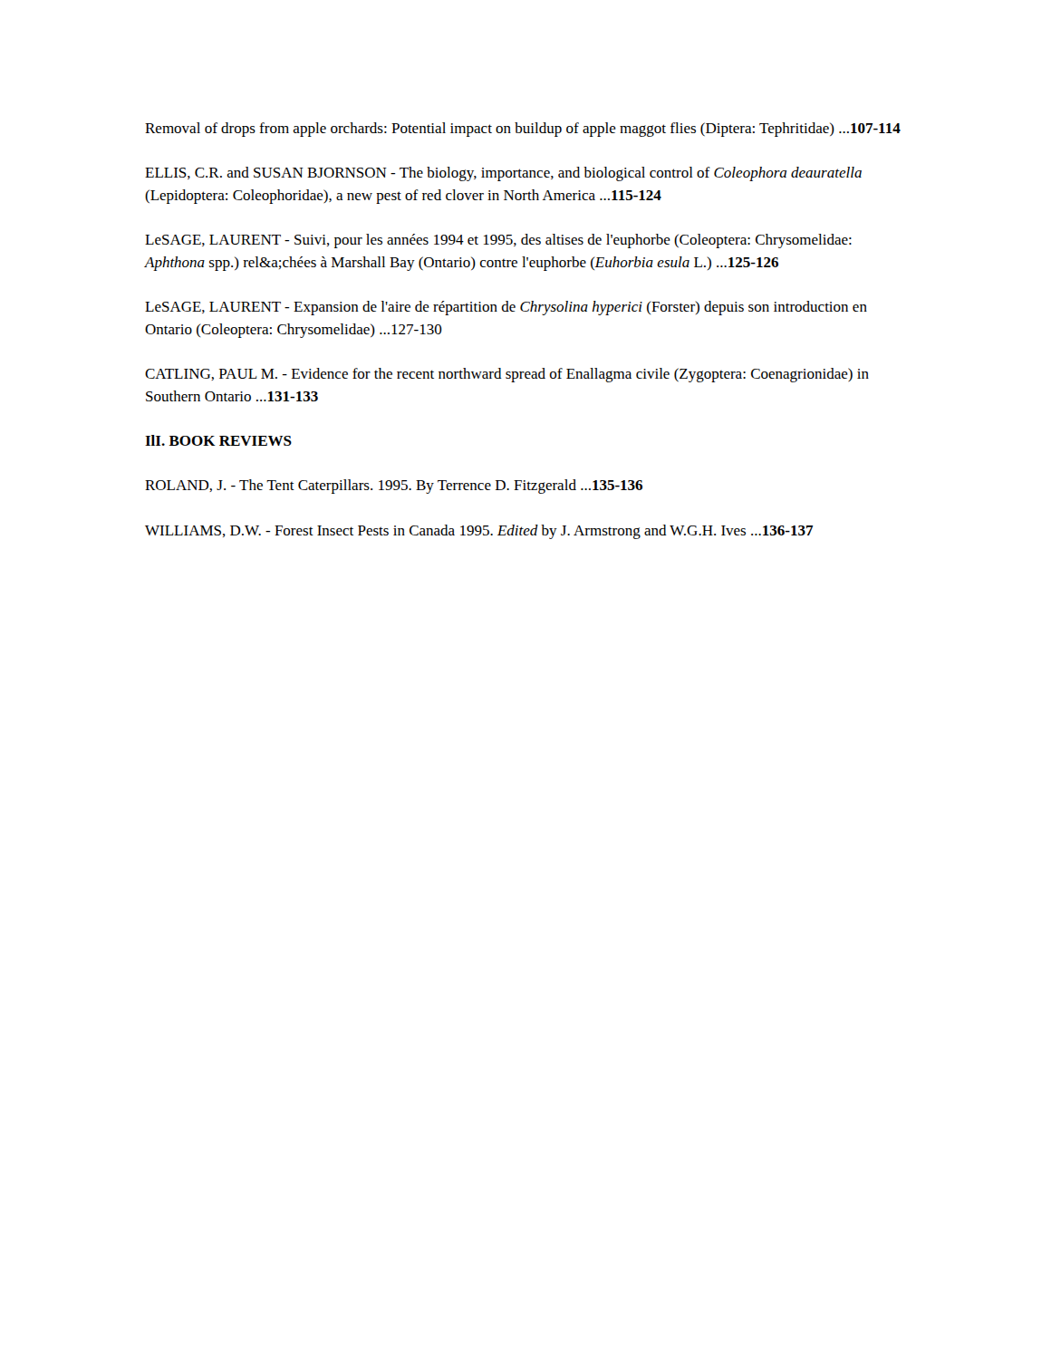Removal of drops from apple orchards: Potential impact on buildup of apple maggot flies (Diptera: Tephritidae) ...107-114
ELLIS, C.R. and SUSAN BJORNSON - The biology, importance, and biological control of Coleophora deauratella (Lepidoptera: Coleophoridae), a new pest of red clover in North America ...115-124
LeSAGE, LAURENT - Suivi, pour les années 1994 et 1995, des altises de l'euphorbe (Coleoptera: Chrysomelidae: Aphthona spp.) rel&a;chées à Marshall Bay (Ontario) contre l'euphorbe (Euhorbia esula L.) ...125-126
LeSAGE, LAURENT - Expansion de l'aire de répartition de Chrysolina hyperici (Forster) depuis son introduction en Ontario (Coleoptera: Chrysomelidae) ...127-130
CATLING, PAUL M. - Evidence for the recent northward spread of Enallagma civile (Zygoptera: Coenagrionidae) in Southern Ontario ...131-133
IlI. BOOK REVIEWS
ROLAND, J. - The Tent Caterpillars. 1995. By Terrence D. Fitzgerald ...135-136
WILLIAMS, D.W. - Forest Insect Pests in Canada 1995. Edited by J. Armstrong and W.G.H. Ives ...136-137